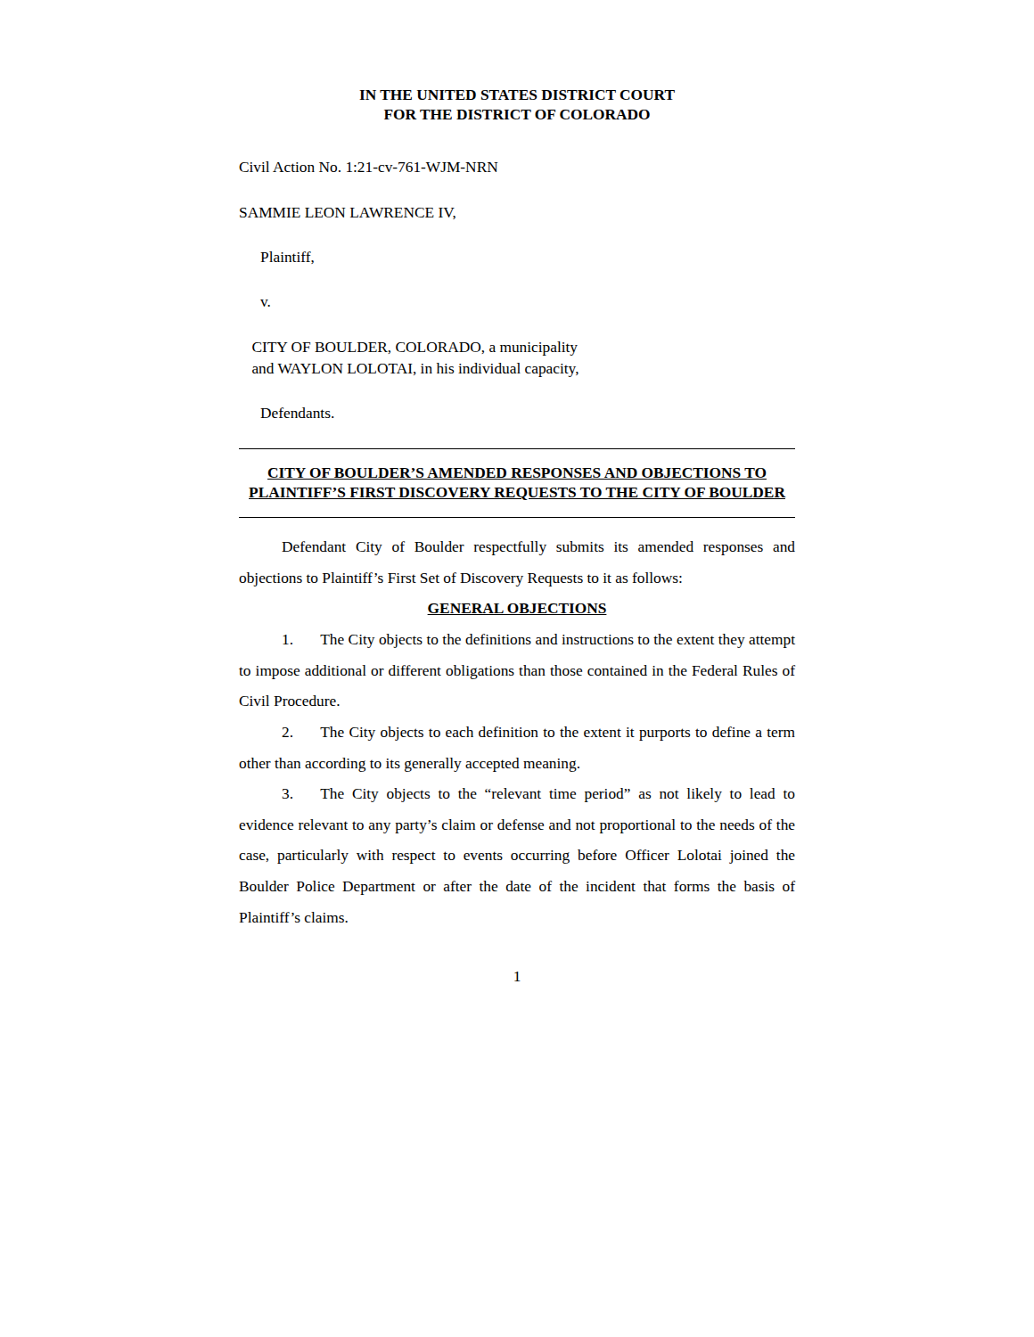IN THE UNITED STATES DISTRICT COURT
FOR THE DISTRICT OF COLORADO
Civil Action No. 1:21-cv-761-WJM-NRN
SAMMIE LEON LAWRENCE IV,
Plaintiff,
v.
CITY OF BOULDER, COLORADO, a municipality
and WAYLON LOLOTAI, in his individual capacity,
Defendants.
CITY OF BOULDER’S AMENDED RESPONSES AND OBJECTIONS TO
PLAINTIFF’S FIRST DISCOVERY REQUESTS TO THE CITY OF BOULDER
Defendant City of Boulder respectfully submits its amended responses and objections to Plaintiff’s First Set of Discovery Requests to it as follows:
GENERAL OBJECTIONS
1. The City objects to the definitions and instructions to the extent they attempt to impose additional or different obligations than those contained in the Federal Rules of Civil Procedure.
2. The City objects to each definition to the extent it purports to define a term other than according to its generally accepted meaning.
3. The City objects to the “relevant time period” as not likely to lead to evidence relevant to any party’s claim or defense and not proportional to the needs of the case, particularly with respect to events occurring before Officer Lolotai joined the Boulder Police Department or after the date of the incident that forms the basis of Plaintiff’s claims.
1